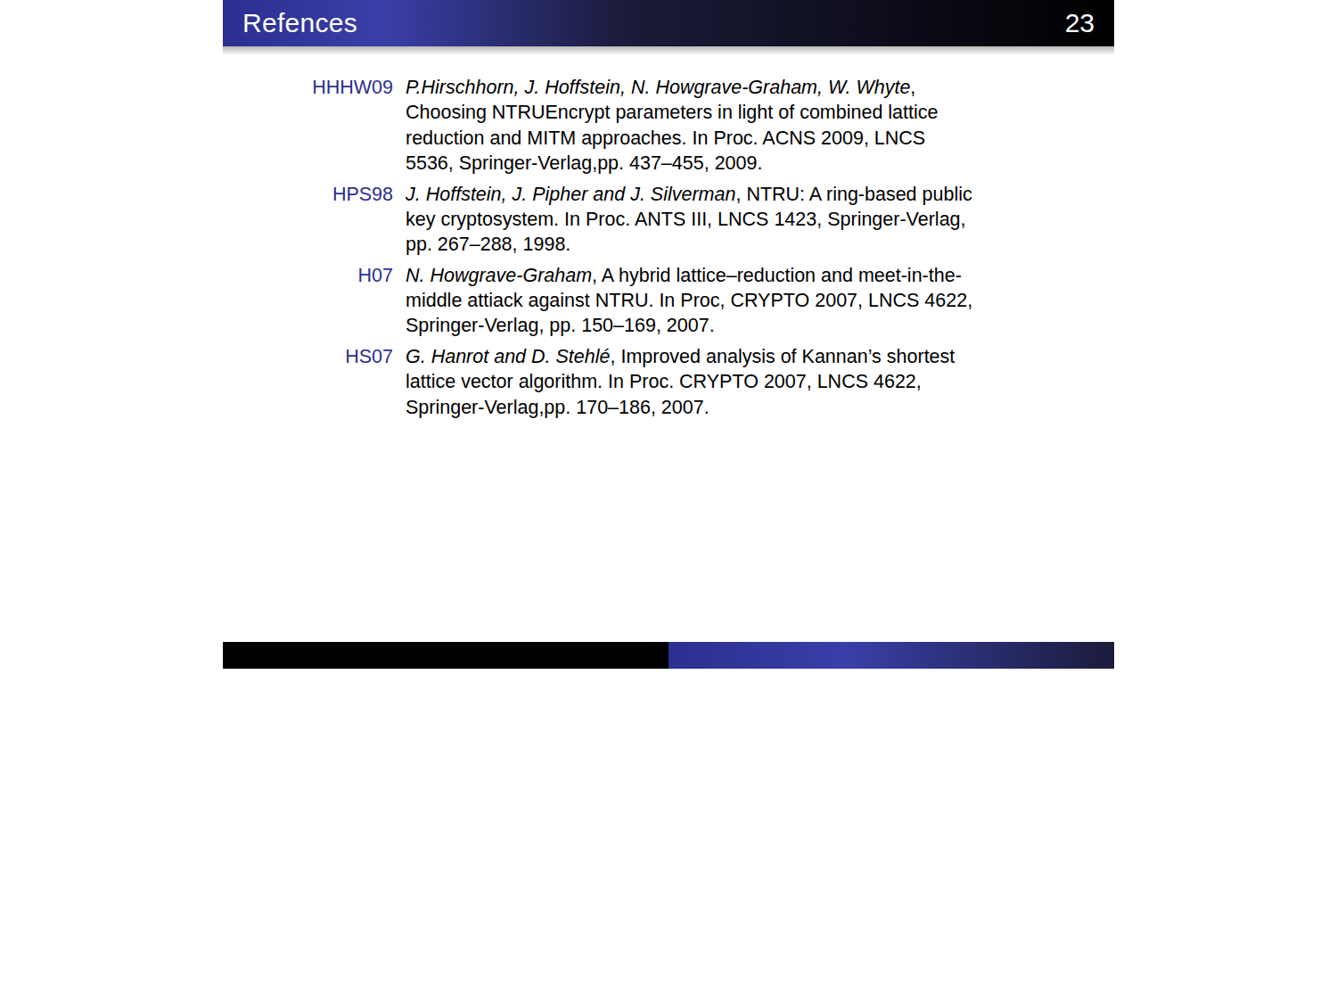Refences
23
HHHW09
P.Hirschhorn, J. Hoffstein, N. Howgrave-Graham, W. Whyte, Choosing NTRUEncrypt parameters in light of combined lattice reduction and MITM approaches. In Proc. ACNS 2009, LNCS 5536, Springer-Verlag,pp. 437–455, 2009.
HPS98
J. Hoffstein, J. Pipher and J. Silverman, NTRU: A ring-based public key cryptosystem. In Proc. ANTS III, LNCS 1423, Springer-Verlag, pp. 267–288, 1998.
H07
N. Howgrave-Graham, A hybrid lattice–reduction and meet-in-the-middle attiack against NTRU. In Proc, CRYPTO 2007, LNCS 4622, Springer-Verlag, pp. 150–169, 2007.
HS07
G. Hanrot and D. Stehlé, Improved analysis of Kannan’s shortest lattice vector algorithm. In Proc. CRYPTO 2007, LNCS 4622, Springer-Verlag,pp. 170–186, 2007.